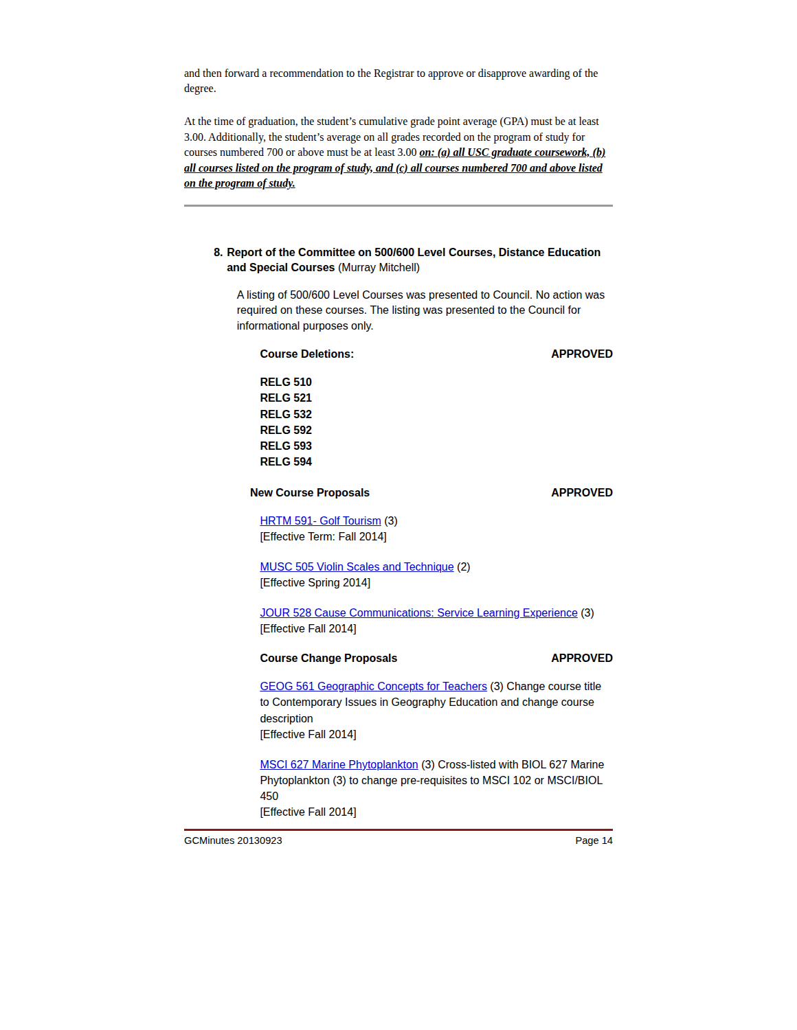and then forward a recommendation to the Registrar to approve or disapprove awarding of the degree.
At the time of graduation, the student’s cumulative grade point average (GPA) must be at least 3.00. Additionally, the student’s average on all grades recorded on the program of study for courses numbered 700 or above must be at least 3.00 on: (a) all USC graduate coursework, (b) all courses listed on the program of study, and (c) all courses numbered 700 and above listed on the program of study.
8. Report of the Committee on 500/600 Level Courses, Distance Education and Special Courses (Murray Mitchell)
A listing of 500/600 Level Courses was presented to Council. No action was required on these courses. The listing was presented to the Council for informational purposes only.
Course Deletions: APPROVED
RELG 510
RELG 521
RELG 532
RELG 592
RELG 593
RELG 594
New Course Proposals APPROVED
HRTM 591- Golf Tourism (3)
[Effective Term: Fall 2014]
MUSC 505 Violin Scales and Technique (2)
[Effective Spring 2014]
JOUR 528 Cause Communications: Service Learning Experience (3)
[Effective Fall 2014]
Course Change Proposals APPROVED
GEOG 561 Geographic Concepts for Teachers (3) Change course title to Contemporary Issues in Geography Education and change course description
[Effective Fall 2014]
MSCI 627 Marine Phytoplankton (3) Cross-listed with BIOL 627 Marine Phytoplankton (3) to change pre-requisites to MSCI 102 or MSCI/BIOL 450
[Effective Fall 2014]
GCMinutes 20130923 Page 14